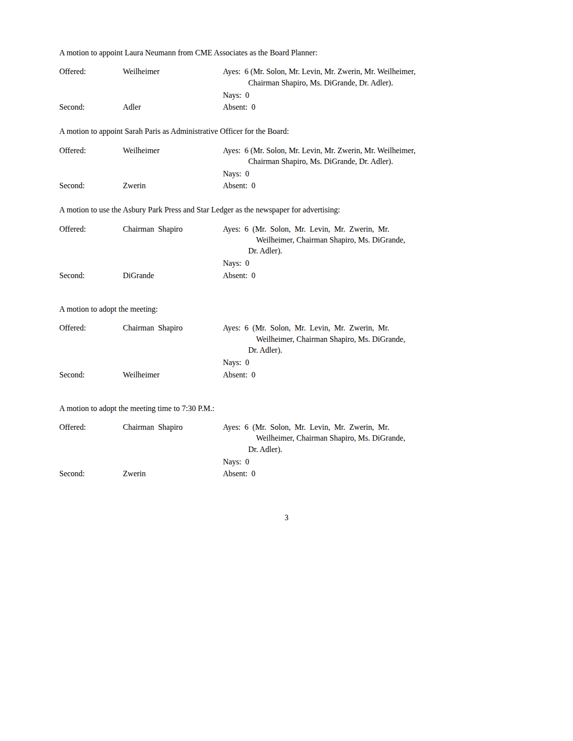A motion to appoint Laura Neumann from CME Associates as the Board Planner:
| Offered: | Weilheimer | Ayes: 6 (Mr. Solon, Mr. Levin, Mr. Zwerin, Mr. Weilheimer, Chairman Shapiro, Ms. DiGrande, Dr. Adler). |
| | | Nays: 0 |
| Second: | Adler | Absent: 0 |
A motion to appoint Sarah Paris as Administrative Officer for the Board:
| Offered: | Weilheimer | Ayes: 6 (Mr. Solon, Mr. Levin, Mr. Zwerin, Mr. Weilheimer, Chairman Shapiro, Ms. DiGrande, Dr. Adler). |
| | | Nays: 0 |
| Second: | Zwerin | Absent: 0 |
A motion to use the Asbury Park Press and Star Ledger as the newspaper for advertising:
| Offered: | Chairman Shapiro | Ayes: 6 (Mr. Solon, Mr. Levin, Mr. Zwerin, Mr. Weilheimer, Chairman Shapiro, Ms. DiGrande, Dr. Adler). |
| | | Nays: 0 |
| Second: | DiGrande | Absent: 0 |
A motion to adopt the meeting:
| Offered: | Chairman Shapiro | Ayes: 6 (Mr. Solon, Mr. Levin, Mr. Zwerin, Mr. Weilheimer, Chairman Shapiro, Ms. DiGrande, Dr. Adler). |
| | | Nays: 0 |
| Second: | Weilheimer | Absent: 0 |
A motion to adopt the meeting time to 7:30 P.M.:
| Offered: | Chairman Shapiro | Ayes: 6 (Mr. Solon, Mr. Levin, Mr. Zwerin, Mr. Weilheimer, Chairman Shapiro, Ms. DiGrande, Dr. Adler). |
| | | Nays: 0 |
| Second: | Zwerin | Absent: 0 |
3